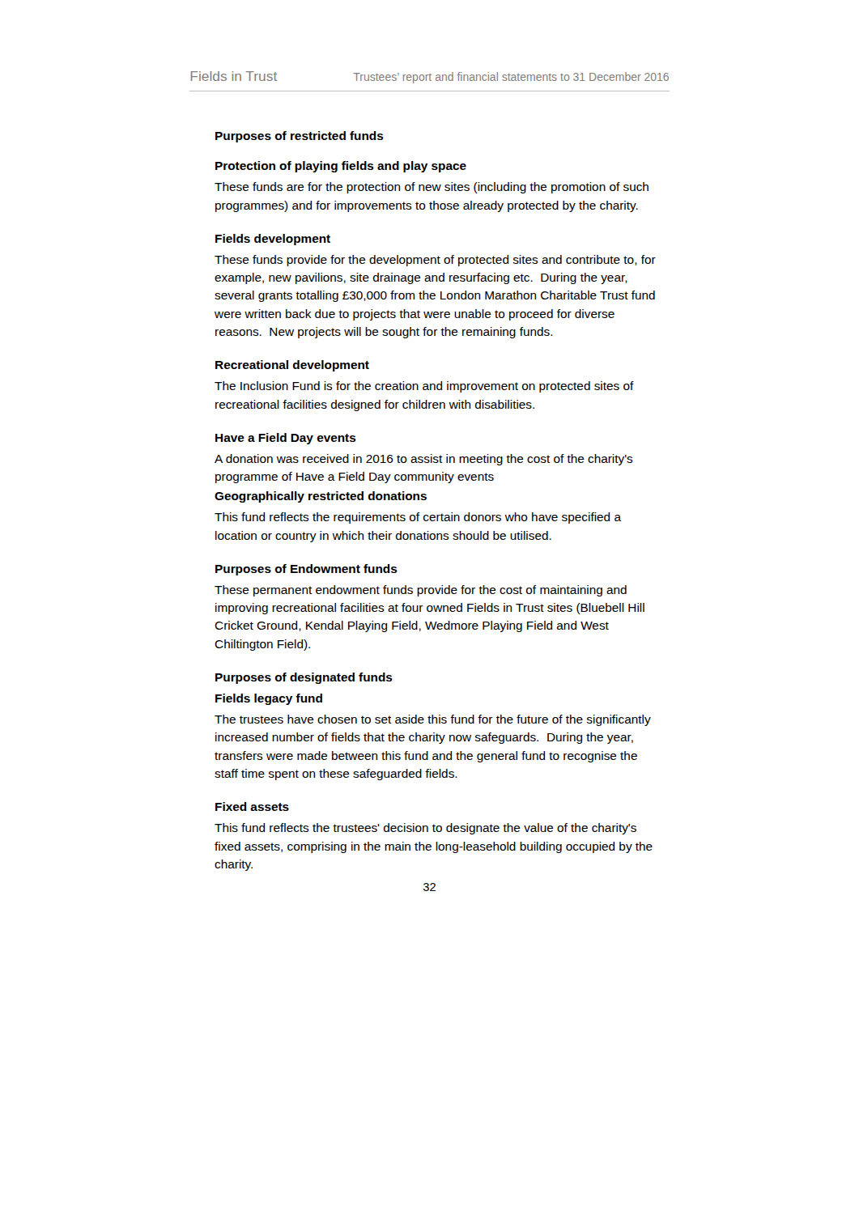Fields in Trust Trustees’ report and financial statements to 31 December 2016
Purposes of restricted funds
Protection of playing fields and play space
These funds are for the protection of new sites (including the promotion of such programmes) and for improvements to those already protected by the charity.
Fields development
These funds provide for the development of protected sites and contribute to, for example, new pavilions, site drainage and resurfacing etc. During the year, several grants totalling £30,000 from the London Marathon Charitable Trust fund were written back due to projects that were unable to proceed for diverse reasons. New projects will be sought for the remaining funds.
Recreational development
The Inclusion Fund is for the creation and improvement on protected sites of recreational facilities designed for children with disabilities.
Have a Field Day events
A donation was received in 2016 to assist in meeting the cost of the charity's programme of Have a Field Day community events
Geographically restricted donations
This fund reflects the requirements of certain donors who have specified a location or country in which their donations should be utilised.
Purposes of Endowment funds
These permanent endowment funds provide for the cost of maintaining and improving recreational facilities at four owned Fields in Trust sites (Bluebell Hill Cricket Ground, Kendal Playing Field, Wedmore Playing Field and West Chiltington Field).
Purposes of designated funds
Fields legacy fund
The trustees have chosen to set aside this fund for the future of the significantly increased number of fields that the charity now safeguards. During the year, transfers were made between this fund and the general fund to recognise the staff time spent on these safeguarded fields.
Fixed assets
This fund reflects the trustees' decision to designate the value of the charity's fixed assets, comprising in the main the long-leasehold building occupied by the charity.
32